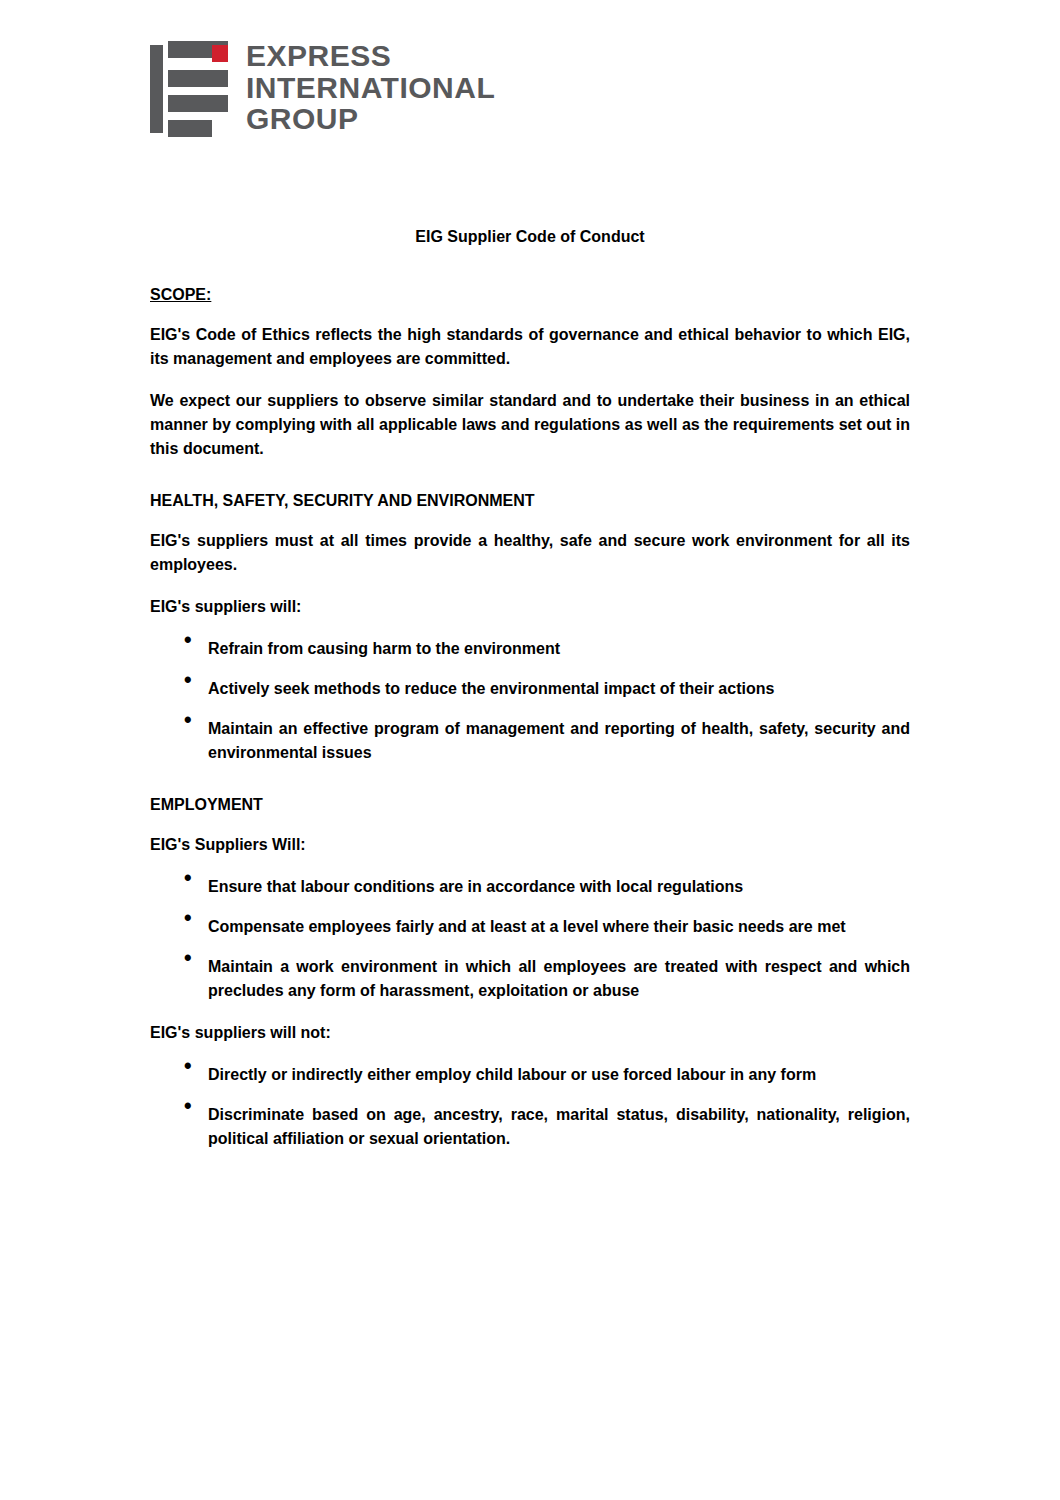Express
International
Group
EIG Supplier Code of Conduct
SCOPE:
EIG's Code of Ethics reflects the high standards of governance and ethical behavior to which EIG, its management and employees are committed.
We expect our suppliers to observe similar standard and to undertake their business in an ethical manner by complying with all applicable laws and regulations as well as the requirements set out in this document.
HEALTH, SAFETY, SECURITY AND ENVIRONMENT
EIG's suppliers must at all times provide a healthy, safe and secure work environment for all its employees.
EIG's suppliers will:
Refrain from causing harm to the environment
Actively seek methods to reduce the environmental impact of their actions
Maintain an effective program of management and reporting of health, safety, security and environmental issues
EMPLOYMENT
EIG's Suppliers Will:
Ensure that labour conditions are in accordance with local regulations
Compensate employees fairly and at least at a level where their basic needs are met
Maintain a work environment in which all employees are treated with respect and which precludes any form of harassment, exploitation or abuse
EIG's suppliers will not:
Directly or indirectly either employ child labour or use forced labour in any form
Discriminate based on age, ancestry, race, marital status, disability, nationality, religion, political affiliation or sexual orientation.